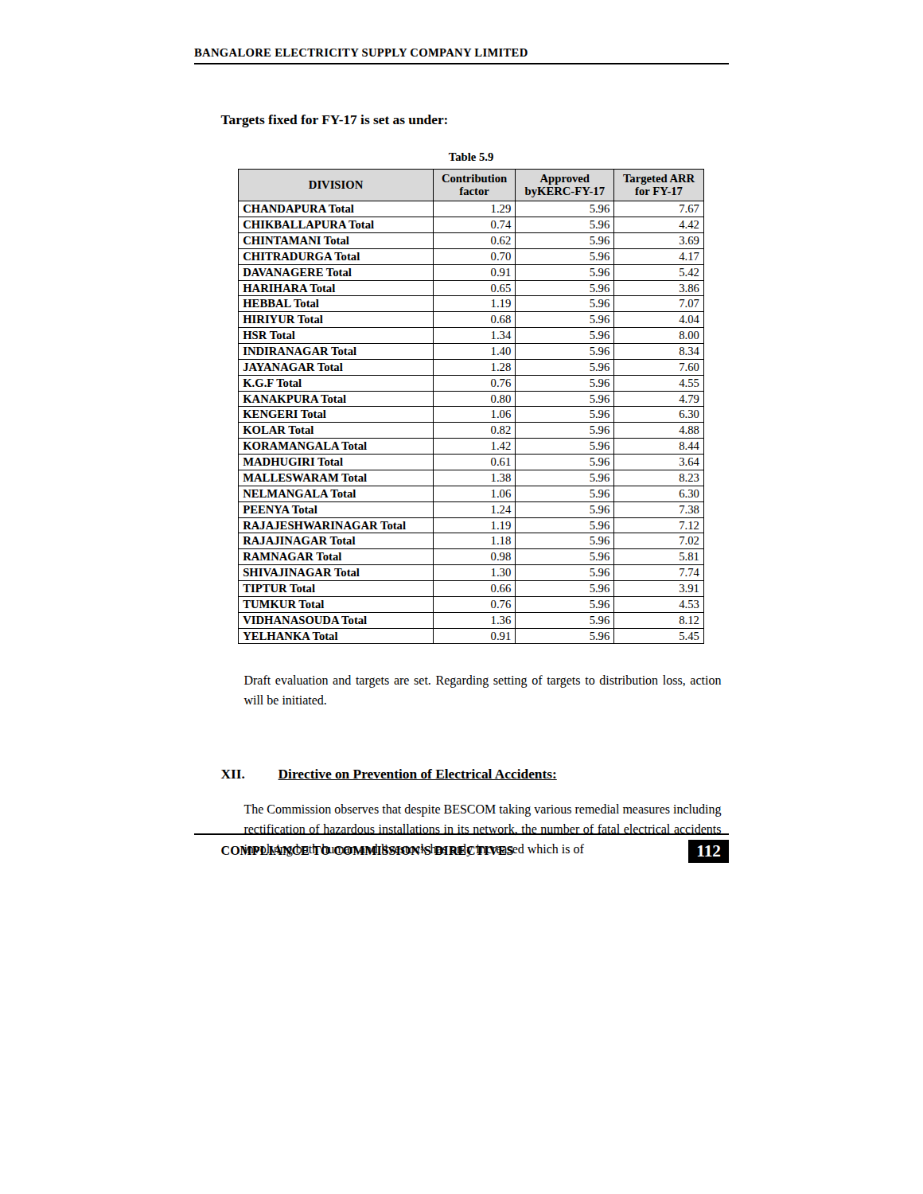BANGALORE ELECTRICITY SUPPLY COMPANY LIMITED
Targets fixed for FY-17 is set as under:
Table 5.9
| DIVISION | Contribution factor | Approved byKERC-FY-17 | Targeted ARR for FY-17 |
| --- | --- | --- | --- |
| CHANDAPURA Total | 1.29 | 5.96 | 7.67 |
| CHIKBALLAPURA Total | 0.74 | 5.96 | 4.42 |
| CHINTAMANI Total | 0.62 | 5.96 | 3.69 |
| CHITRADURGA Total | 0.70 | 5.96 | 4.17 |
| DAVANAGERE Total | 0.91 | 5.96 | 5.42 |
| HARIHARA Total | 0.65 | 5.96 | 3.86 |
| HEBBAL Total | 1.19 | 5.96 | 7.07 |
| HIRIYUR Total | 0.68 | 5.96 | 4.04 |
| HSR Total | 1.34 | 5.96 | 8.00 |
| INDIRANAGAR Total | 1.40 | 5.96 | 8.34 |
| JAYANAGAR Total | 1.28 | 5.96 | 7.60 |
| K.G.F Total | 0.76 | 5.96 | 4.55 |
| KANAKPURA Total | 0.80 | 5.96 | 4.79 |
| KENGERI Total | 1.06 | 5.96 | 6.30 |
| KOLAR Total | 0.82 | 5.96 | 4.88 |
| KORAMANGALA Total | 1.42 | 5.96 | 8.44 |
| MADHUGIRI Total | 0.61 | 5.96 | 3.64 |
| MALLESWARAM Total | 1.38 | 5.96 | 8.23 |
| NELMANGALA Total | 1.06 | 5.96 | 6.30 |
| PEENYA Total | 1.24 | 5.96 | 7.38 |
| RAJAJESHWARINAGAR Total | 1.19 | 5.96 | 7.12 |
| RAJAJINAGAR Total | 1.18 | 5.96 | 7.02 |
| RAMNAGAR Total | 0.98 | 5.96 | 5.81 |
| SHIVAJINAGAR Total | 1.30 | 5.96 | 7.74 |
| TIPTUR Total | 0.66 | 5.96 | 3.91 |
| TUMKUR Total | 0.76 | 5.96 | 4.53 |
| VIDHANASOUDA Total | 1.36 | 5.96 | 8.12 |
| YELHANKA Total | 0.91 | 5.96 | 5.45 |
Draft evaluation and targets are set. Regarding setting of targets to distribution loss, action will be initiated.
XII.
Directive on Prevention of Electrical Accidents:
The Commission observes that despite BESCOM taking various remedial measures including rectification of hazardous installations in its network, the number of fatal electrical accidents involving both human and livestock has only increased which is of
COMPLIANCE TO COMMISSION’S DIRECTIVES
112